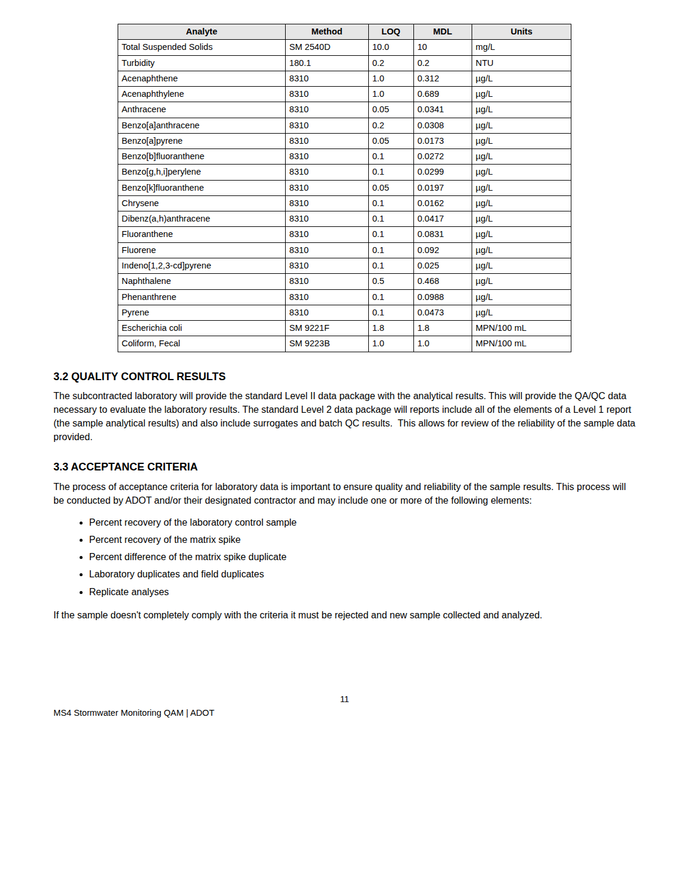| Analyte | Method | LOQ | MDL | Units |
| --- | --- | --- | --- | --- |
| Total Suspended Solids | SM 2540D | 10.0 | 10 | mg/L |
| Turbidity | 180.1 | 0.2 | 0.2 | NTU |
| Acenaphthene | 8310 | 1.0 | 0.312 | µg/L |
| Acenaphthylene | 8310 | 1.0 | 0.689 | µg/L |
| Anthracene | 8310 | 0.05 | 0.0341 | µg/L |
| Benzo[a]anthracene | 8310 | 0.2 | 0.0308 | µg/L |
| Benzo[a]pyrene | 8310 | 0.05 | 0.0173 | µg/L |
| Benzo[b]fluoranthene | 8310 | 0.1 | 0.0272 | µg/L |
| Benzo[g,h,i]perylene | 8310 | 0.1 | 0.0299 | µg/L |
| Benzo[k]fluoranthene | 8310 | 0.05 | 0.0197 | µg/L |
| Chrysene | 8310 | 0.1 | 0.0162 | µg/L |
| Dibenz(a,h)anthracene | 8310 | 0.1 | 0.0417 | µg/L |
| Fluoranthene | 8310 | 0.1 | 0.0831 | µg/L |
| Fluorene | 8310 | 0.1 | 0.092 | µg/L |
| Indeno[1,2,3-cd]pyrene | 8310 | 0.1 | 0.025 | µg/L |
| Naphthalene | 8310 | 0.5 | 0.468 | µg/L |
| Phenanthrene | 8310 | 0.1 | 0.0988 | µg/L |
| Pyrene | 8310 | 0.1 | 0.0473 | µg/L |
| Escherichia coli | SM 9221F | 1.8 | 1.8 | MPN/100 mL |
| Coliform, Fecal | SM 9223B | 1.0 | 1.0 | MPN/100 mL |
3.2 QUALITY CONTROL RESULTS
The subcontracted laboratory will provide the standard Level II data package with the analytical results. This will provide the QA/QC data necessary to evaluate the laboratory results. The standard Level 2 data package will reports include all of the elements of a Level 1 report (the sample analytical results) and also include surrogates and batch QC results. This allows for review of the reliability of the sample data provided.
3.3 ACCEPTANCE CRITERIA
The process of acceptance criteria for laboratory data is important to ensure quality and reliability of the sample results. This process will be conducted by ADOT and/or their designated contractor and may include one or more of the following elements:
Percent recovery of the laboratory control sample
Percent recovery of the matrix spike
Percent difference of the matrix spike duplicate
Laboratory duplicates and field duplicates
Replicate analyses
If the sample doesn't completely comply with the criteria it must be rejected and new sample collected and analyzed.
11
MS4 Stormwater Monitoring QAM | ADOT